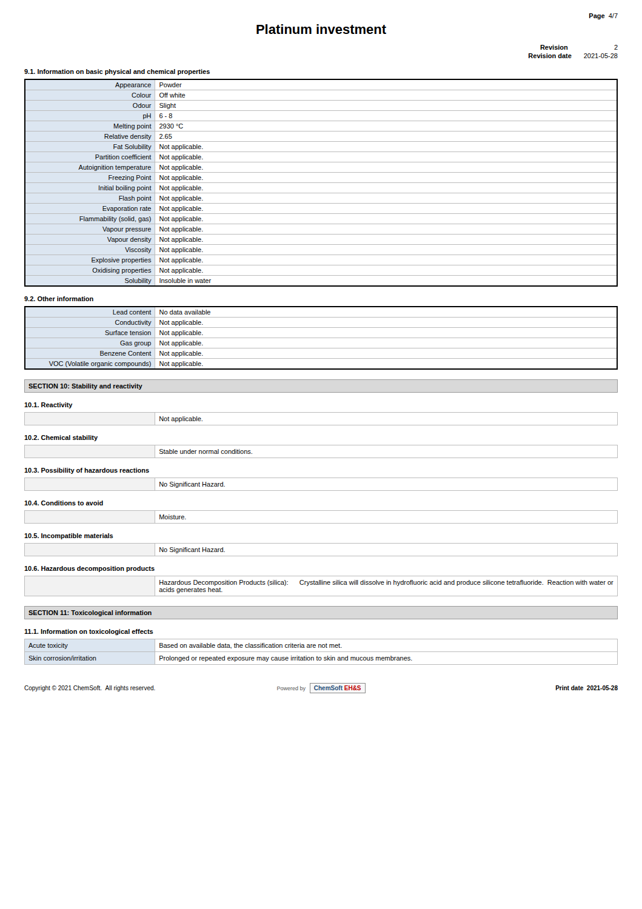Page 4/7
Platinum investment
Revision 2
Revision date 2021-05-28
9.1. Information on basic physical and chemical properties
| Appearance | Powder |
| Colour | Off white |
| Odour | Slight |
| pH | 6 - 8 |
| Melting point | 2930 °C |
| Relative density | 2.65 |
| Fat Solubility | Not applicable. |
| Partition coefficient | Not applicable. |
| Autoignition temperature | Not applicable. |
| Freezing Point | Not applicable. |
| Initial boiling point | Not applicable. |
| Flash point | Not applicable. |
| Evaporation rate | Not applicable. |
| Flammability (solid, gas) | Not applicable. |
| Vapour pressure | Not applicable. |
| Vapour density | Not applicable. |
| Viscosity | Not applicable. |
| Explosive properties | Not applicable. |
| Oxidising properties | Not applicable. |
| Solubility | Insoluble in water |
9.2. Other information
| Lead content | No data available |
| Conductivity | Not applicable. |
| Surface tension | Not applicable. |
| Gas group | Not applicable. |
| Benzene Content | Not applicable. |
| VOC (Volatile organic compounds) | Not applicable. |
SECTION 10: Stability and reactivity
10.1. Reactivity
| | Not applicable. |
10.2. Chemical stability
| | Stable under normal conditions. |
10.3. Possibility of hazardous reactions
| | No Significant Hazard. |
10.4. Conditions to avoid
| | Moisture. |
10.5. Incompatible materials
| | No Significant Hazard. |
10.6. Hazardous decomposition products
| | Hazardous Decomposition Products (silica): Crystalline silica will dissolve in hydrofluoric acid and produce silicone tetrafluoride. Reaction with water or acids generates heat. |
SECTION 11: Toxicological information
11.1. Information on toxicological effects
| Acute toxicity | Based on available data, the classification criteria are not met. |
| Skin corrosion/irritation | Prolonged or repeated exposure may cause irritation to skin and mucous membranes. |
Copyright © 2021 ChemSoft. All rights reserved.
Powered by ChemSoft EH&S
Print date 2021-05-28